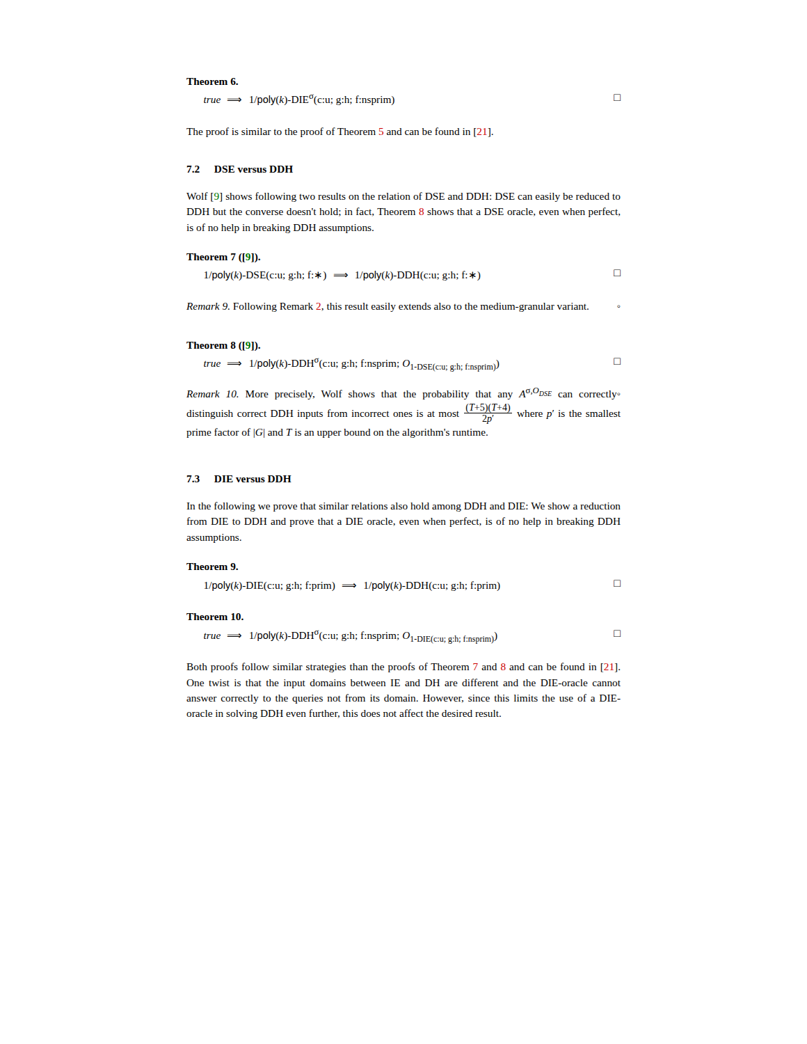Theorem 6.
□ true ⟹ 1/poly(k)-DIEσ(c:u; g:h; f:nsprim)
The proof is similar to the proof of Theorem 5 and can be found in [21].
7.2 DSE versus DDH
Wolf [9] shows following two results on the relation of DSE and DDH: DSE can easily be reduced to DDH but the converse doesn't hold; in fact, Theorem 8 shows that a DSE oracle, even when perfect, is of no help in breaking DDH assumptions.
Theorem 7 ([9]).
□ 1/poly(k)-DSE(c:u; g:h; f:∗) ⟹ 1/poly(k)-DDH(c:u; g:h; f:∗)
◦ Remark 9. Following Remark 2, this result easily extends also to the medium-granular variant.
Theorem 8 ([9]).
□ true ⟹ 1/poly(k)-DDHσ(c:u; g:h; f:nsprim; O1-DSE(c:u; g:h; f:nsprim))
◦ Remark 10. More precisely, Wolf shows that the probability that any Aσ,ODSE can correctly distinguish correct DDH inputs from incorrect ones is at most (T+5)(T+4) 2p′ where p′ is the smallest prime factor of |G| and T is an upper bound on the algorithm's runtime.
7.3 DIE versus DDH
In the following we prove that similar relations also hold among DDH and DIE: We show a reduction from DIE to DDH and prove that a DIE oracle, even when perfect, is of no help in breaking DDH assumptions.
Theorem 9.
□ 1/poly(k)-DIE(c:u; g:h; f:prim) ⟹ 1/poly(k)-DDH(c:u; g:h; f:prim)
Theorem 10.
□ true ⟹ 1/poly(k)-DDHσ(c:u; g:h; f:nsprim; O1-DIE(c:u; g:h; f:nsprim))
Both proofs follow similar strategies than the proofs of Theorem 7 and 8 and can be found in [21]. One twist is that the input domains between IE and DH are different and the DIE-oracle cannot answer correctly to the queries not from its domain. However, since this limits the use of a DIE-oracle in solving DDH even further, this does not affect the desired result.